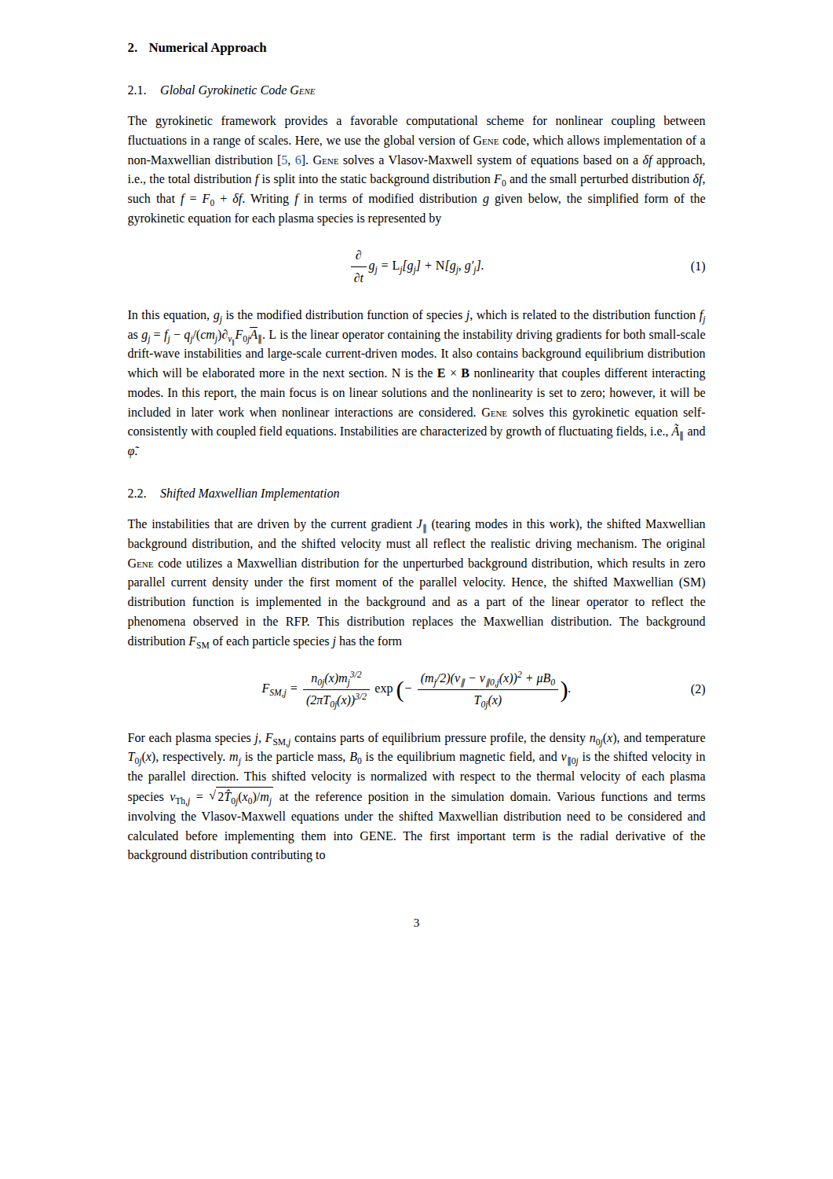2. Numerical Approach
2.1. Global Gyrokinetic Code Gene
The gyrokinetic framework provides a favorable computational scheme for nonlinear coupling between fluctuations in a range of scales. Here, we use the global version of Gene code, which allows implementation of a non-Maxwellian distribution [5, 6]. Gene solves a Vlasov-Maxwell system of equations based on a δf approach, i.e., the total distribution f is split into the static background distribution F0 and the small perturbed distribution δf, such that f = F0 + δf. Writing f in terms of modified distribution g given below, the simplified form of the gyrokinetic equation for each plasma species is represented by
∂∂t gj = Lj[gj] + N[gj, g′j].
(1)
In this equation, gj is the modified distribution function of species j, which is related to the distribution function fj as gj = fj − qj/(cmj)∂v∥F0jA∥. L is the linear operator containing the instability driving gradients for both small-scale drift-wave instabilities and large-scale current-driven modes. It also contains background equilibrium distribution which will be elaborated more in the next section. N is the E × B nonlinearity that couples different interacting modes. In this report, the main focus is on linear solutions and the nonlinearity is set to zero; however, it will be included in later work when nonlinear interactions are considered. Gene solves this gyrokinetic equation self-consistently with coupled field equations. Instabilities are characterized by growth of fluctuating fields, i.e., Ã∥ and φ̃.
2.2. Shifted Maxwellian Implementation
The instabilities that are driven by the current gradient J∥ (tearing modes in this work), the shifted Maxwellian background distribution, and the shifted velocity must all reflect the realistic driving mechanism. The original Gene code utilizes a Maxwellian distribution for the unperturbed background distribution, which results in zero parallel current density under the first moment of the parallel velocity. Hence, the shifted Maxwellian (SM) distribution function is implemented in the background and as a part of the linear operator to reflect the phenomena observed in the RFP. This distribution replaces the Maxwellian distribution. The background distribution FSM of each particle species j has the form
FSM,j = n0j(x)mj3/2(2πT0j(x))3/2 exp (− (mj/2)(v∥ − v∥0,j(x))2 + μB0 T0j(x)).
(2)
For each plasma species j, FSM,j contains parts of equilibrium pressure profile, the density n0j(x), and temperature T0j(x), respectively. mj is the particle mass, B0 is the equilibrium magnetic field, and v∥0j is the shifted velocity in the parallel direction. This shifted velocity is normalized with respect to the thermal velocity of each plasma species vTh,j = 2T̂0j(x0)/mj at the reference position in the simulation domain. Various functions and terms involving the Vlasov-Maxwell equations under the shifted Maxwellian distribution need to be considered and calculated before implementing them into GENE. The first important term is the radial derivative of the background distribution contributing to
3